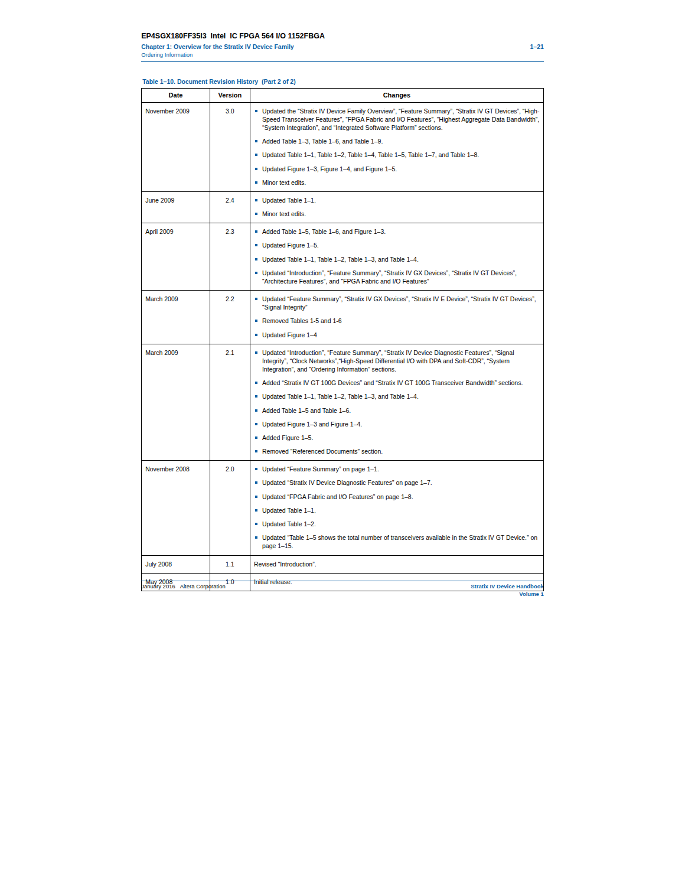EP4SGX180FF35I3 Intel IC FPGA 564 I/O 1152FBGA
Chapter 1: Overview for the Stratix IV Device Family 1–21
Ordering Information
Table 1–10. Document Revision History (Part 2 of 2)
| Date | Version | Changes |
| --- | --- | --- |
| November 2009 | 3.0 | Updated the “Stratix IV Device Family Overview”, “Feature Summary”, “Stratix IV GT Devices”, “High-Speed Transceiver Features”, “FPGA Fabric and I/O Features”, “Highest Aggregate Data Bandwidth”, “System Integration”, and “Integrated Software Platform” sections. Added Table 1–3, Table 1–6, and Table 1–9. Updated Table 1–1, Table 1–2, Table 1–4, Table 1–5, Table 1–7, and Table 1–8. Updated Figure 1–3, Figure 1–4, and Figure 1–5. Minor text edits. |
| June 2009 | 2.4 | Updated Table 1–1. Minor text edits. |
| April 2009 | 2.3 | Added Table 1–5, Table 1–6, and Figure 1–3. Updated Figure 1–5. Updated Table 1–1, Table 1–2, Table 1–3, and Table 1–4. Updated “Introduction”, “Feature Summary”, “Stratix IV GX Devices”, “Stratix IV GT Devices”, “Architecture Features”, and “FPGA Fabric and I/O Features” |
| March 2009 | 2.2 | Updated “Feature Summary”, “Stratix IV GX Devices”, “Stratix IV E Device”, “Stratix IV GT Devices”, “Signal Integrity” Removed Tables 1-5 and 1-6 Updated Figure 1–4 |
| March 2009 | 2.1 | Updated “Introduction”, “Feature Summary”, “Stratix IV Device Diagnostic Features”, “Signal Integrity”, “Clock Networks”,“High-Speed Differential I/O with DPA and Soft-CDR”, “System Integration”, and “Ordering Information” sections. Added “Stratix IV GT 100G Devices” and “Stratix IV GT 100G Transceiver Bandwidth” sections. Updated Table 1–1, Table 1–2, Table 1–3, and Table 1–4. Added Table 1–5 and Table 1–6. Updated Figure 1–3 and Figure 1–4. Added Figure 1–5. Removed “Referenced Documents” section. |
| November 2008 | 2.0 | Updated “Feature Summary” on page 1–1. Updated “Stratix IV Device Diagnostic Features” on page 1–7. Updated “FPGA Fabric and I/O Features” on page 1–8. Updated Table 1–1. Updated Table 1–2. Updated “Table 1–5 shows the total number of transceivers available in the Stratix IV GT Device.” on page 1–15. |
| July 2008 | 1.1 | Revised “Introduction”. |
| May 2008 | 1.0 | Initial release. |
January 2016 Altera Corporation
Stratix IV Device Handbook
Volume 1